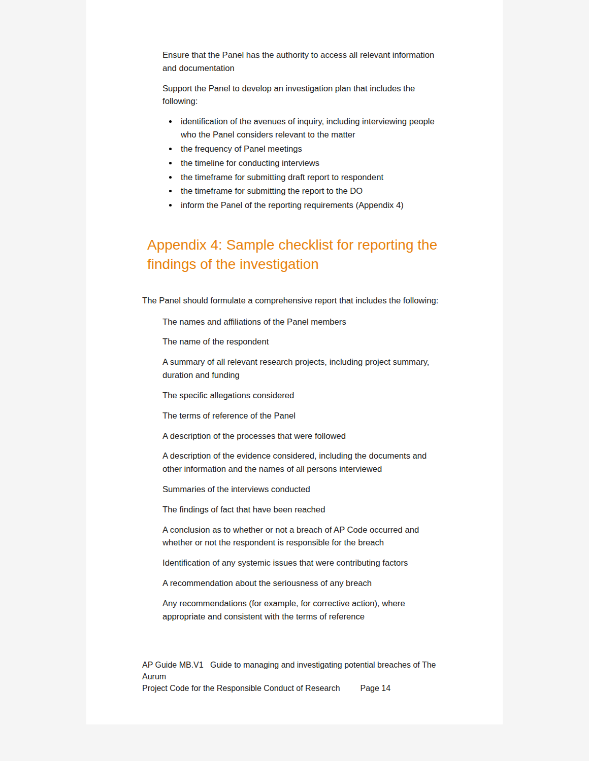Ensure that the Panel has the authority to access all relevant information and documentation
Support the Panel to develop an investigation plan that includes the following:
identification of the avenues of inquiry, including interviewing people who the Panel considers relevant to the matter
the frequency of Panel meetings
the timeline for conducting interviews
the timeframe for submitting draft report to respondent
the timeframe for submitting the report to the DO
inform the Panel of the reporting requirements (Appendix 4)
Appendix 4: Sample checklist for reporting the findings of the investigation
The Panel should formulate a comprehensive report that includes the following:
The names and affiliations of the Panel members
The name of the respondent
A summary of all relevant research projects, including project summary, duration and funding
The specific allegations considered
The terms of reference of the Panel
A description of the processes that were followed
A description of the evidence considered, including the documents and other information and the names of all persons interviewed
Summaries of the interviews conducted
The findings of fact that have been reached
A conclusion as to whether or not a breach of AP Code occurred and whether or not the respondent is responsible for the breach
Identification of any systemic issues that were contributing factors
A recommendation about the seriousness of any breach
Any recommendations (for example, for corrective action), where appropriate and consistent with the terms of reference
AP Guide MB.V1 Guide to managing and investigating potential breaches of The Aurum Project Code for the Responsible Conduct of ResearchPage 14